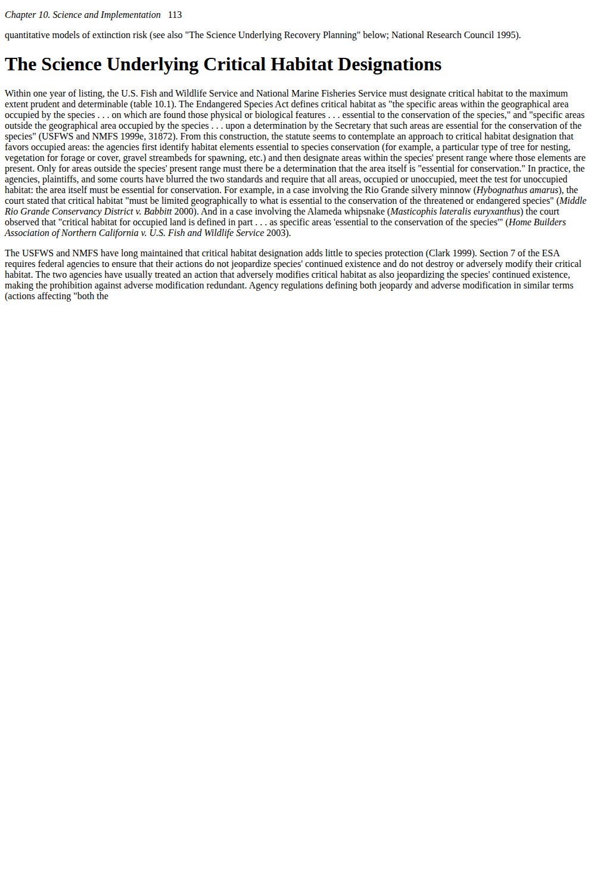Chapter 10. Science and Implementation 113
quantitative models of extinction risk (see also "The Science Underlying Recovery Planning" below; National Research Council 1995).
The Science Underlying Critical Habitat Designations
Within one year of listing, the U.S. Fish and Wildlife Service and National Marine Fisheries Service must designate critical habitat to the maximum extent prudent and determinable (table 10.1). The Endangered Species Act defines critical habitat as "the specific areas within the geographical area occupied by the species . . . on which are found those physical or biological features . . . essential to the conservation of the species," and "specific areas outside the geographical area occupied by the species . . . upon a determination by the Secretary that such areas are essential for the conservation of the species" (USFWS and NMFS 1999e, 31872). From this construction, the statute seems to contemplate an approach to critical habitat designation that favors occupied areas: the agencies first identify habitat elements essential to species conservation (for example, a particular type of tree for nesting, vegetation for forage or cover, gravel streambeds for spawning, etc.) and then designate areas within the species' present range where those elements are present. Only for areas outside the species' present range must there be a determination that the area itself is "essential for conservation." In practice, the agencies, plaintiffs, and some courts have blurred the two standards and require that all areas, occupied or unoccupied, meet the test for unoccupied habitat: the area itself must be essential for conservation. For example, in a case involving the Rio Grande silvery minnow (Hybognathus amarus), the court stated that critical habitat "must be limited geographically to what is essential to the conservation of the threatened or endangered species" (Middle Rio Grande Conservancy District v. Babbitt 2000). And in a case involving the Alameda whipsnake (Masticophis lateralis euryxanthus) the court observed that "critical habitat for occupied land is defined in part . . . as specific areas 'essential to the conservation of the species'" (Home Builders Association of Northern California v. U.S. Fish and Wildlife Service 2003).
The USFWS and NMFS have long maintained that critical habitat designation adds little to species protection (Clark 1999). Section 7 of the ESA requires federal agencies to ensure that their actions do not jeopardize species' continued existence and do not destroy or adversely modify their critical habitat. The two agencies have usually treated an action that adversely modifies critical habitat as also jeopardizing the species' continued existence, making the prohibition against adverse modification redundant. Agency regulations defining both jeopardy and adverse modification in similar terms (actions affecting "both the